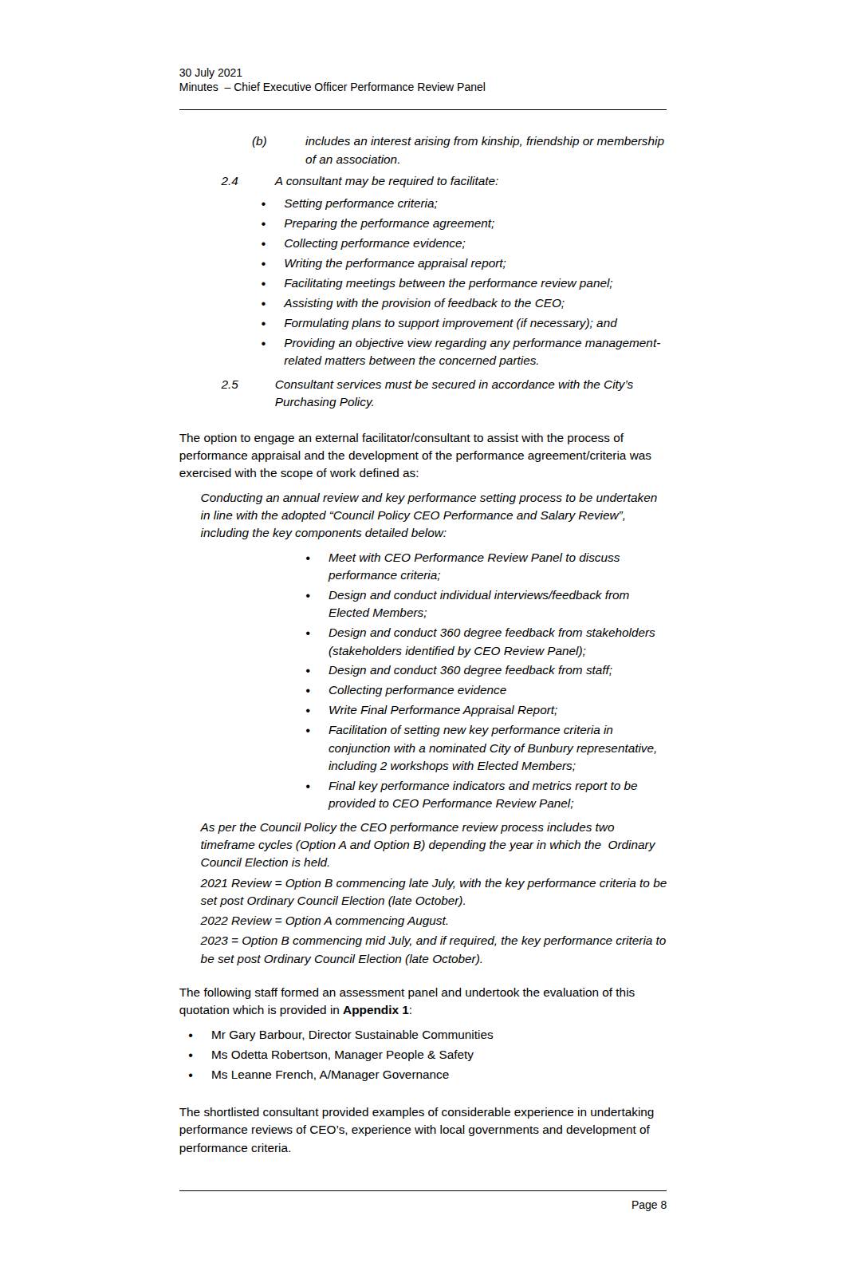30 July 2021
Minutes – Chief Executive Officer Performance Review Panel
(b)
includes an interest arising from kinship, friendship or membership of an association.
2.4
A consultant may be required to facilitate:
Setting performance criteria;
Preparing the performance agreement;
Collecting performance evidence;
Writing the performance appraisal report;
Facilitating meetings between the performance review panel;
Assisting with the provision of feedback to the CEO;
Formulating plans to support improvement (if necessary); and
Providing an objective view regarding any performance management-related matters between the concerned parties.
2.5
Consultant services must be secured in accordance with the City’s Purchasing Policy.
The option to engage an external facilitator/consultant to assist with the process of performance appraisal and the development of the performance agreement/criteria was exercised with the scope of work defined as:
Conducting an annual review and key performance setting process to be undertaken in line with the adopted “Council Policy CEO Performance and Salary Review”, including the key components detailed below:
Meet with CEO Performance Review Panel to discuss performance criteria;
Design and conduct individual interviews/feedback from Elected Members;
Design and conduct 360 degree feedback from stakeholders (stakeholders identified by CEO Review Panel);
Design and conduct 360 degree feedback from staff;
Collecting performance evidence
Write Final Performance Appraisal Report;
Facilitation of setting new key performance criteria in conjunction with a nominated City of Bunbury representative, including 2 workshops with Elected Members;
Final key performance indicators and metrics report to be provided to CEO Performance Review Panel;
As per the Council Policy the CEO performance review process includes two timeframe cycles (Option A and Option B) depending the year in which the Ordinary Council Election is held.
2021 Review = Option B commencing late July, with the key performance criteria to be set post Ordinary Council Election (late October).
2022 Review = Option A commencing August.
2023 = Option B commencing mid July, and if required, the key performance criteria to be set post Ordinary Council Election (late October).
The following staff formed an assessment panel and undertook the evaluation of this quotation which is provided in Appendix 1:
Mr Gary Barbour, Director Sustainable Communities
Ms Odetta Robertson, Manager People & Safety
Ms Leanne French, A/Manager Governance
The shortlisted consultant provided examples of considerable experience in undertaking performance reviews of CEO’s, experience with local governments and development of performance criteria.
Page 8